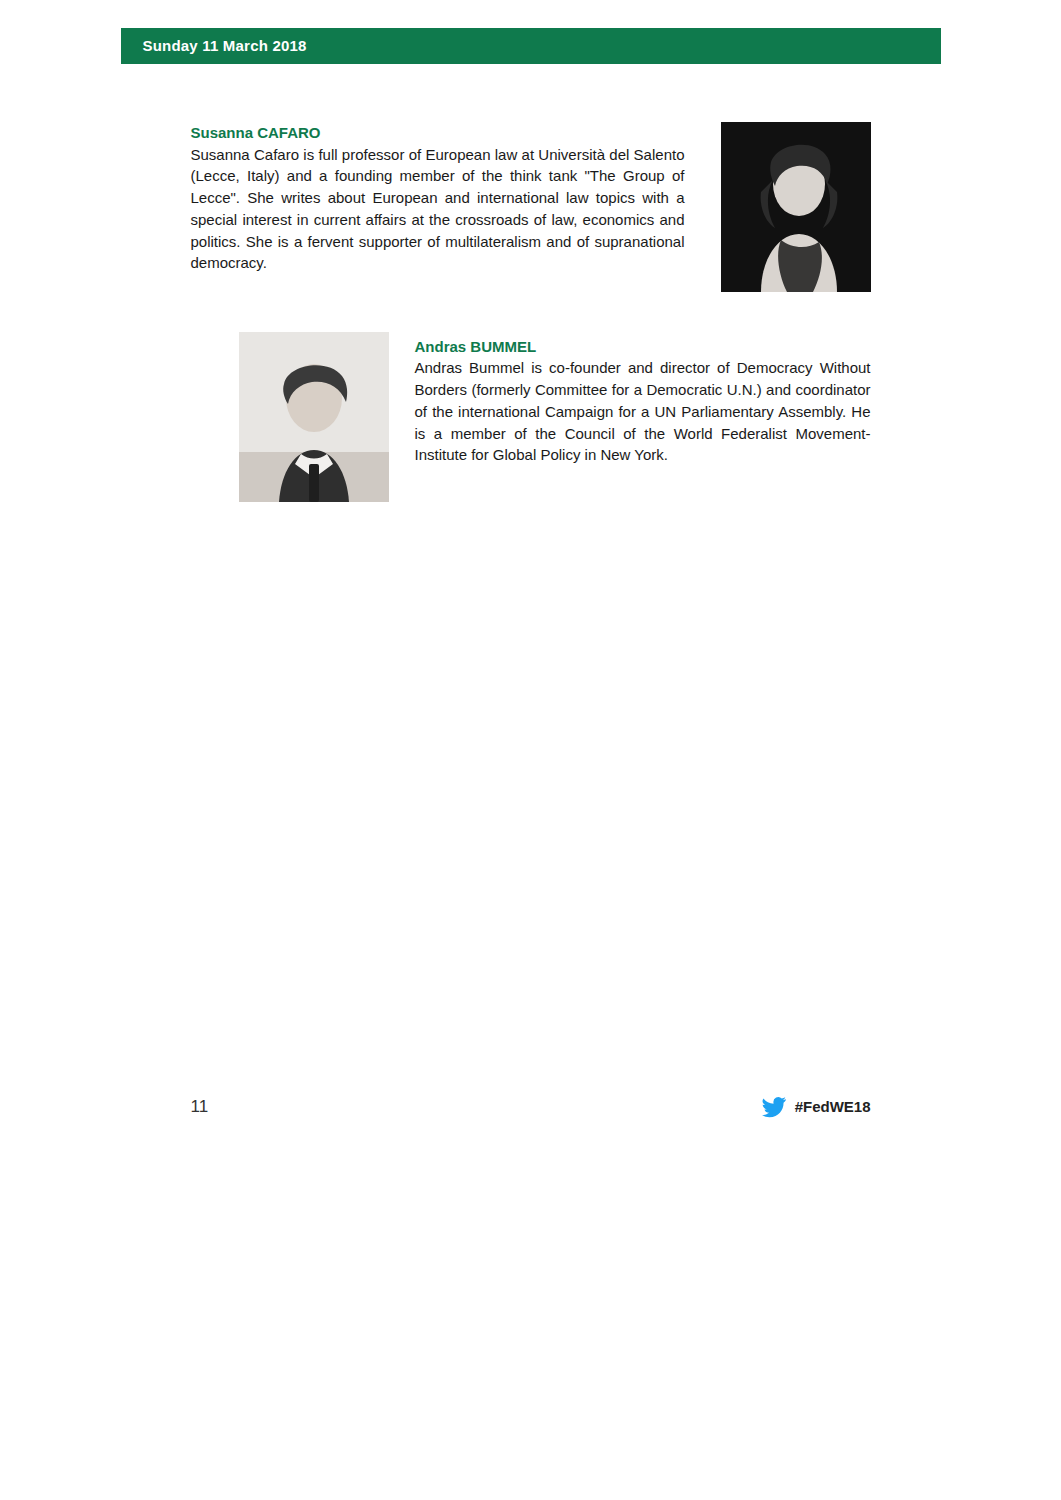Sunday 11 March 2018
Susanna CAFARO
Susanna Cafaro is full professor of European law at Università del Salento (Lecce, Italy) and a founding member of the think tank "The Group of Lecce". She writes about European and international law topics with a special interest in current affairs at the crossroads of law, economics and politics. She is a fervent supporter of multilateralism and of supranational democracy.
Andras BUMMEL
Andras Bummel is co-founder and director of Democracy Without Borders (formerly Committee for a Democratic U.N.) and coordinator of the international Campaign for a UN Parliamentary Assembly. He is a member of the Council of the World Federalist Movement-Institute for Global Policy in New York.
11
#FedWE18